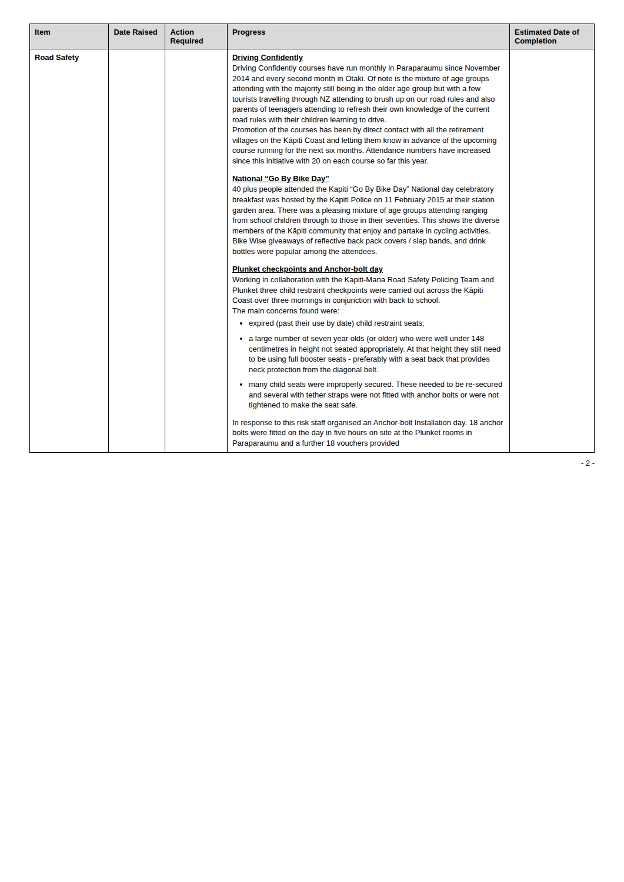| Item | Date Raised | Action Required | Progress | Estimated Date of Completion |
| --- | --- | --- | --- | --- |
| Road Safety | | | Driving Confidently Driving Confidently courses have run monthly in Paraparaumu since November 2014 and every second month in Ōtaki. Of note is the mixture of age groups attending with the majority still being in the older age group but with a few tourists travelling through NZ attending to brush up on our road rules and also parents of teenagers attending to refresh their own knowledge of the current road rules with their children learning to drive. Promotion of the courses has been by direct contact with all the retirement villages on the Kāpiti Coast and letting them know in advance of the upcoming course running for the next six months. Attendance numbers have increased since this initiative with 20 on each course so far this year. National “Go By Bike Day” 40 plus people attended the Kapiti “Go By Bike Day” National day celebratory breakfast was hosted by the Kapiti Police on 11 February 2015 at their station garden area. There was a pleasing mixture of age groups attending ranging from school children through to those in their seventies. This shows the diverse members of the Kāpiti community that enjoy and partake in cycling activities. Bike Wise giveaways of reflective back pack covers / slap bands, and drink bottles were popular among the attendees. Plunket checkpoints and Anchor-bolt day Working in collaboration with the Kapiti-Mana Road Safety Policing Team and Plunket three child restraint checkpoints were carried out across the Kāpiti Coast over three mornings in conjunction with back to school. The main concerns found were: expired (past their use by date) child restraint seats; a large number of seven year olds (or older) who were well under 148 centimetres in height not seated appropriately. At that height they still need to be using full booster seats - preferably with a seat back that provides neck protection from the diagonal belt. many child seats were improperly secured. These needed to be re-secured and several with tether straps were not fitted with anchor bolts or were not tightened to make the seat safe. In response to this risk staff organised an Anchor-bolt Installation day. 18 anchor bolts were fitted on the day in five hours on site at the Plunket rooms in Paraparaumu and a further 18 vouchers provided | |
- 2 -